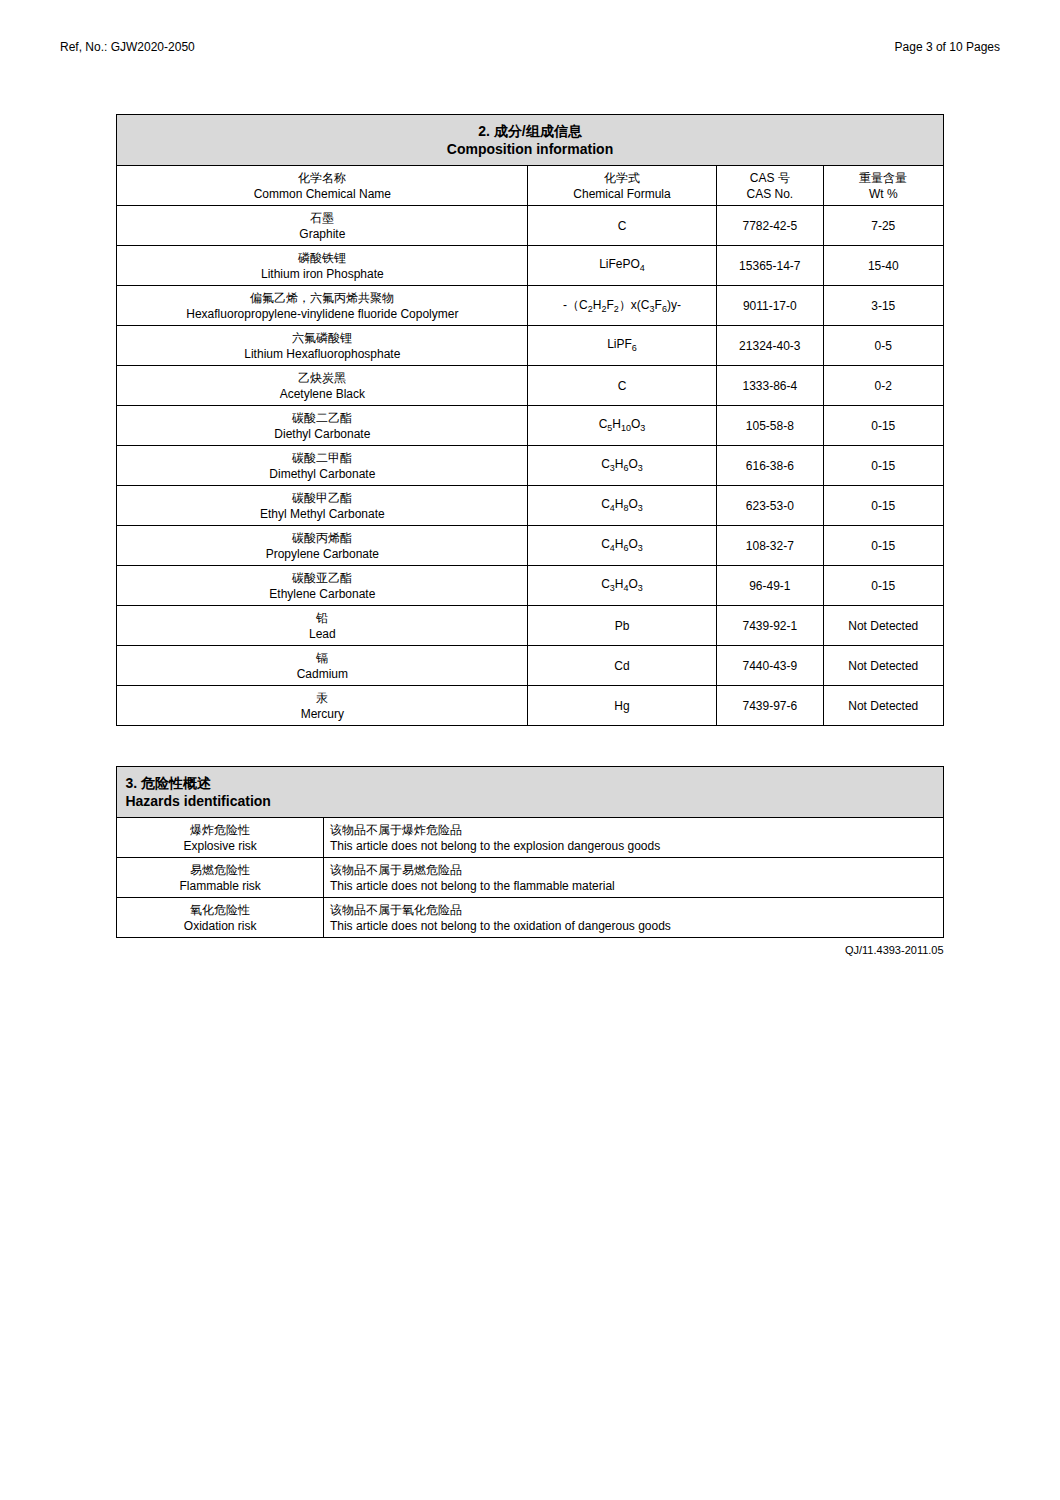Ref, No.: GJW2020-2050
Page 3 of 10 Pages
| 2. 成分/组成信息 Composition information |
| 化学名称 Common Chemical Name | 化学式 Chemical Formula | CAS 号 CAS No. | 重量含量 Wt % |
| 石墨 Graphite | C | 7782-42-5 | 7-25 |
| 磷酸铁锂 Lithium iron Phosphate | LiFePO 4 | 15365-14-7 | 15-40 |
| 偏氟乙烯，六氟丙烯共聚物 Hexafluoropropylene-vinylidene fluoride Copolymer | -（C 2 H 2 F 2 ）x(C 3 F 6 )y- | 9011-17-0 | 3-15 |
| 六氟磷酸锂 Lithium Hexafluorophosphate | LiPF 6 | 21324-40-3 | 0-5 |
| 乙炔炭黑 Acetylene Black | C | 1333-86-4 | 0-2 |
| 碳酸二乙酯 Diethyl Carbonate | C 5 H 10 O 3 | 105-58-8 | 0-15 |
| 碳酸二甲酯 Dimethyl Carbonate | C 3 H 6 O 3 | 616-38-6 | 0-15 |
| 碳酸甲乙酯 Ethyl Methyl Carbonate | C 4 H 8 O 3 | 623-53-0 | 0-15 |
| 碳酸丙烯酯 Propylene Carbonate | C 4 H 6 O 3 | 108-32-7 | 0-15 |
| 碳酸亚乙酯 Ethylene Carbonate | C 3 H 4 O 3 | 96-49-1 | 0-15 |
| 铅 Lead | Pb | 7439-92-1 | Not Detected |
| 镉 Cadmium | Cd | 7440-43-9 | Not Detected |
| 汞 Mercury | Hg | 7439-97-6 | Not Detected |
| 3. 危险性概述 Hazards identification |
| 爆炸危险性 Explosive risk | 该物品不属于爆炸危险品 This article does not belong to the explosion dangerous goods |
| 易燃危险性 Flammable risk | 该物品不属于易燃危险品 This article does not belong to the flammable material |
| 氧化危险性 Oxidation risk | 该物品不属于氧化危险品 This article does not belong to the oxidation of dangerous goods |
QJ/11.4393-2011.05